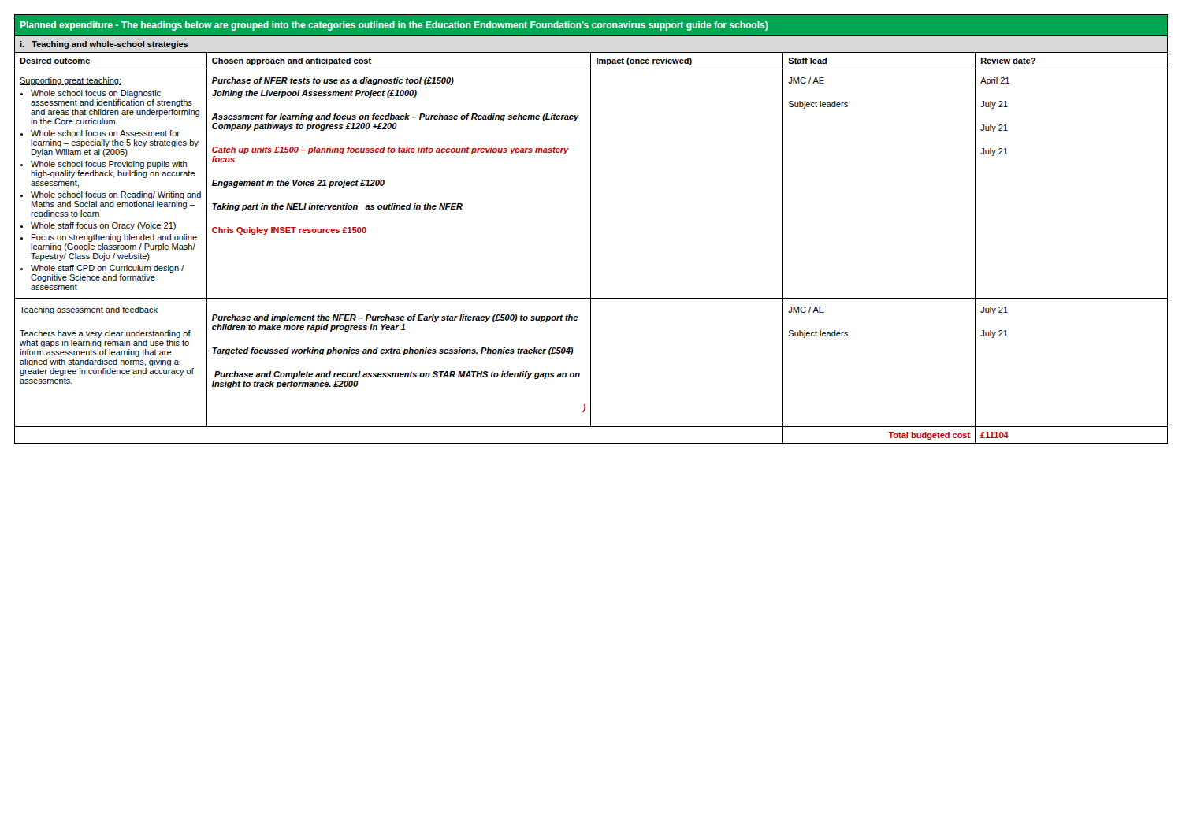| Planned expenditure - The headings below are grouped into the categories outlined in the Education Endowment Foundation’s coronavirus support guide for schools) |
| i. Teaching and whole-school strategies |
| Desired outcome | Chosen approach and anticipated cost | Impact (once reviewed) | Staff lead | Review date? |
| Supporting great teaching: Whole school focus on Diagnostic assessment and identification of strengths and areas that children are underperforming in the Core curriculum. Whole school focus on Assessment for learning – especially the 5 key strategies by Dylan Wiliam et al (2005) Whole school focus Providing pupils with high-quality feedback, building on accurate assessment, Whole school focus on Reading/ Writing and Maths and Social and emotional learning – readiness to learn Whole staff focus on Oracy (Voice 21) Focus on strengthening blended and online learning (Google classroom / Purple Mash/ Tapestry/ Class Dojo / website) Whole staff CPD on Curriculum design / Cognitive Science and formative assessment | Purchase of NFER tests to use as a diagnostic tool (£1500) Joining the Liverpool Assessment Project (£1000) Assessment for learning and focus on feedback – Purchase of Reading scheme (Literacy Company pathways to progress £1200 +£200 Catch up units £1500 – planning focussed to take into account previous years mastery focus Engagement in the Voice 21 project £1200 Taking part in the NELI intervention as outlined in the NFER Chris Quigley INSET resources £1500 | | JMC / AE Subject leaders | April 21 July 21 July 21 July 21 |
| Teaching assessment and feedback Teachers have a very clear understanding of what gaps in learning remain and use this to inform assessments of learning that are aligned with standardised norms, giving a greater degree in confidence and accuracy of assessments. | Purchase and implement the NFER – Purchase of Early star literacy (£500) to support the children to make more rapid progress in Year 1 Targeted focussed working phonics and extra phonics sessions. Phonics tracker (£504) Purchase and Complete and record assessments on STAR MATHS to identify gaps an on Insight to track performance. £2000 ) | | JMC / AE Subject leaders | July 21 July 21 |
| | Total budgeted cost | £11104 |